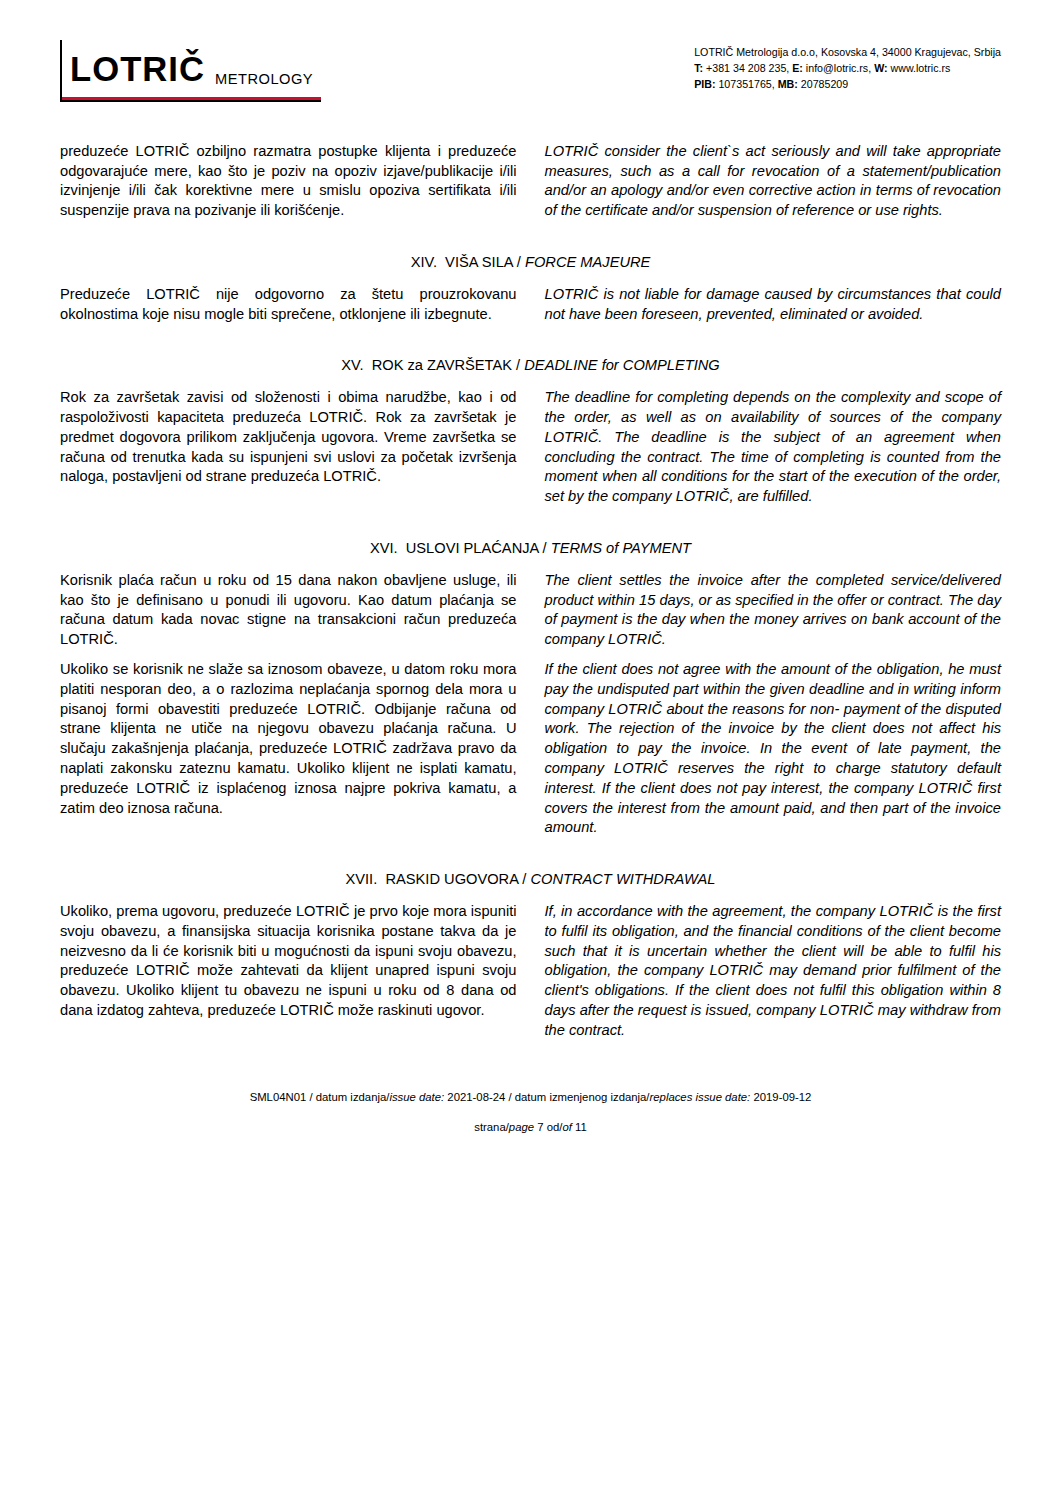LOTRIČ METROLOGY
LOTRIČ Metrologija d.o.o, Kosovska 4, 34000 Kragujevac, Srbija
T: +381 34 208 235, E: info@lotric.rs, W: www.lotric.rs
PIB: 107351765, MB: 20785209
| preduzeće LOTRIČ ozbiljno razmatra postupke klijenta i preduzeće odgovarajuće mere, kao što je poziv na opoziv izjave/publikacije i/ili izvinjenje i/ili čak korektivne mere u smislu opoziva sertifikata i/ili suspenzije prava na pozivanje ili korišćenje. | LOTRIČ consider the client`s act seriously and will take appropriate measures, such as a call for revocation of a statement/publication and/or an apology and/or even corrective action in terms of revocation of the certificate and/or suspension of reference or use rights. |
XIV. VIŠA SILA / FORCE MAJEURE
| Preduzeće LOTRIČ nije odgovorno za štetu prouzrokovanu okolnostima koje nisu mogle biti sprečene, otklonjene ili izbegnute. | LOTRIČ is not liable for damage caused by circumstances that could not have been foreseen, prevented, eliminated or avoided. |
XV. ROK za ZAVRŠETAK / DEADLINE for COMPLETING
| Rok za završetak zavisi od složenosti i obima narudžbe, kao i od raspoloživosti kapaciteta preduzeća LOTRIČ. Rok za završetak je predmet dogovora prilikom zaključenja ugovora. Vreme završetka se računa od trenutka kada su ispunjeni svi uslovi za početak izvršenja naloga, postavljeni od strane preduzeća LOTRIČ. | The deadline for completing depends on the complexity and scope of the order, as well as on availability of sources of the company LOTRIČ. The deadline is the subject of an agreement when concluding the contract. The time of completing is counted from the moment when all conditions for the start of the execution of the order, set by the company LOTRIČ, are fulfilled. |
XVI. USLOVI PLAĆANJA / TERMS of PAYMENT
| Korisnik plaća račun u roku od 15 dana nakon obavljene usluge, ili kao što je definisano u ponudi ili ugovoru. Kao datum plaćanja se računa datum kada novac stigne na transakcioni račun preduzeća LOTRIČ. Ukoliko se korisnik ne slaže sa iznosom obaveze, u datom roku mora platiti nesporan deo, a o razlozima neplaćanja spornog dela mora u pisanoj formi obavestiti preduzeće LOTRIČ. Odbijanje računa od strane klijenta ne utiče na njegovu obavezu plaćanja računa. U slučaju zakašnjenja plaćanja, preduzeće LOTRIČ zadržava pravo da naplati zakonsku zateznu kamatu. Ukoliko klijent ne isplati kamatu, preduzeće LOTRIČ iz isplaćenog iznosa najpre pokriva kamatu, a zatim deo iznosa računa. | The client settles the invoice after the completed service/delivered product within 15 days, or as specified in the offer or contract. The day of payment is the day when the money arrives on bank account of the company LOTRIČ. If the client does not agree with the amount of the obligation, he must pay the undisputed part within the given deadline and in writing inform company LOTRIČ about the reasons for non- payment of the disputed work. The rejection of the invoice by the client does not affect his obligation to pay the invoice. In the event of late payment, the company LOTRIČ reserves the right to charge statutory default interest. If the client does not pay interest, the company LOTRIČ first covers the interest from the amount paid, and then part of the invoice amount. |
XVII. RASKID UGOVORA / CONTRACT WITHDRAWAL
| Ukoliko, prema ugovoru, preduzeće LOTRIČ je prvo koje mora ispuniti svoju obavezu, a finansijska situacija korisnika postane takva da je neizvesno da li će korisnik biti u mogućnosti da ispuni svoju obavezu, preduzeće LOTRIČ može zahtevati da klijent unapred ispuni svoju obavezu. Ukoliko klijent tu obavezu ne ispuni u roku od 8 dana od dana izdatog zahteva, preduzeće LOTRIČ može raskinuti ugovor. | If, in accordance with the agreement, the company LOTRIČ is the first to fulfil its obligation, and the financial conditions of the client become such that it is uncertain whether the client will be able to fulfil his obligation, the company LOTRIČ may demand prior fulfilment of the client's obligations. If the client does not fulfil this obligation within 8 days after the request is issued, company LOTRIČ may withdraw from the contract. |
SML04N01 / datum izdanja/issue date: 2021-08-24 / datum izmenjenog izdanja/replaces issue date: 2019-09-12
strana/page 7 od/of 11